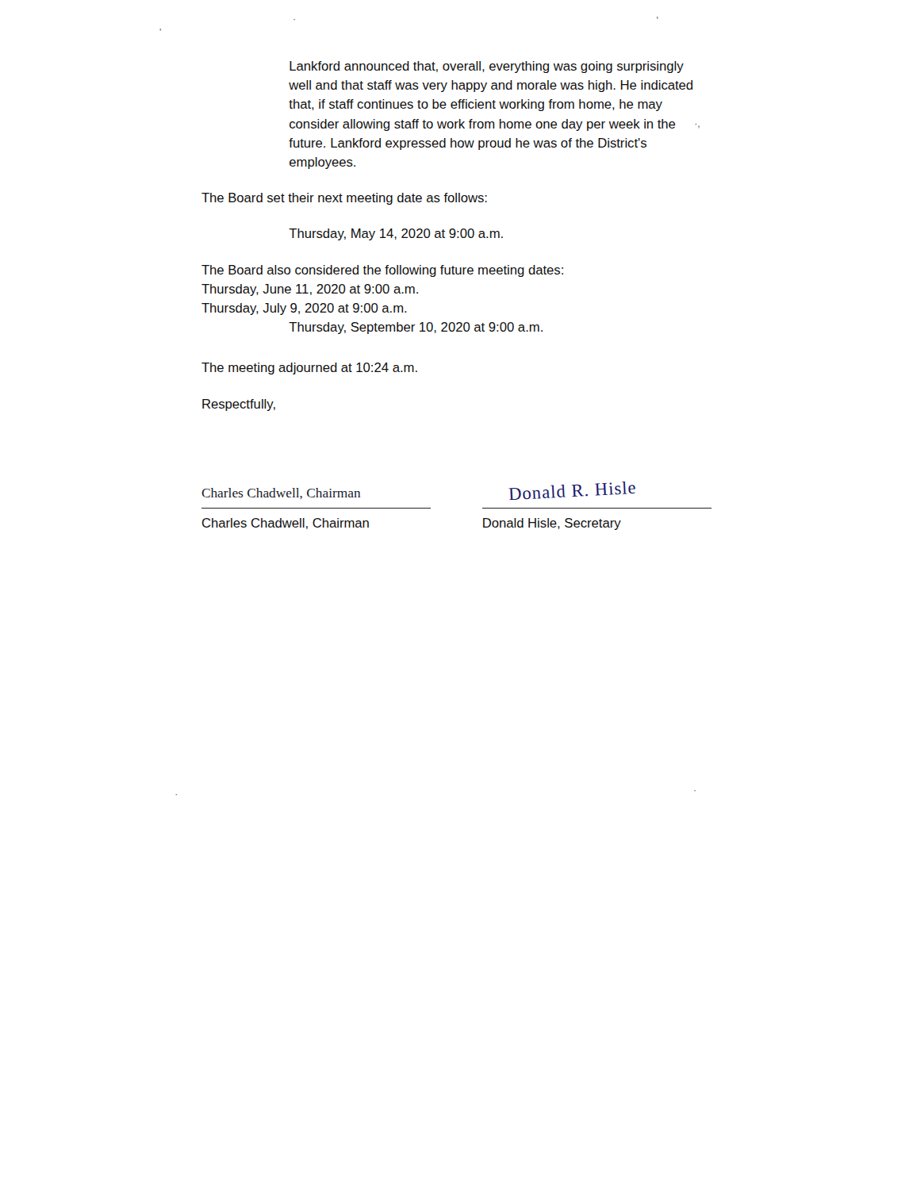' · ' ·, · ·
Lankford announced that, overall, everything was going surprisingly well and that staff was very happy and morale was high. He indicated that, if staff continues to be efficient working from home, he may consider allowing staff to work from home one day per week in the future. Lankford expressed how proud he was of the District's employees.
The Board set their next meeting date as follows:
Thursday, May 14, 2020 at 9:00 a.m.
The Board also considered the following future meeting dates:
Thursday, June 11, 2020 at 9:00 a.m.
Thursday, July 9, 2020 at 9:00 a.m.
Thursday, September 10, 2020 at 9:00 a.m.
The meeting adjourned at 10:24 a.m.
Respectfully,
Charles Chadwell, Chairman
Charles Chadwell, Chairman
Donald R. Hisle
Donald Hisle, Secretary